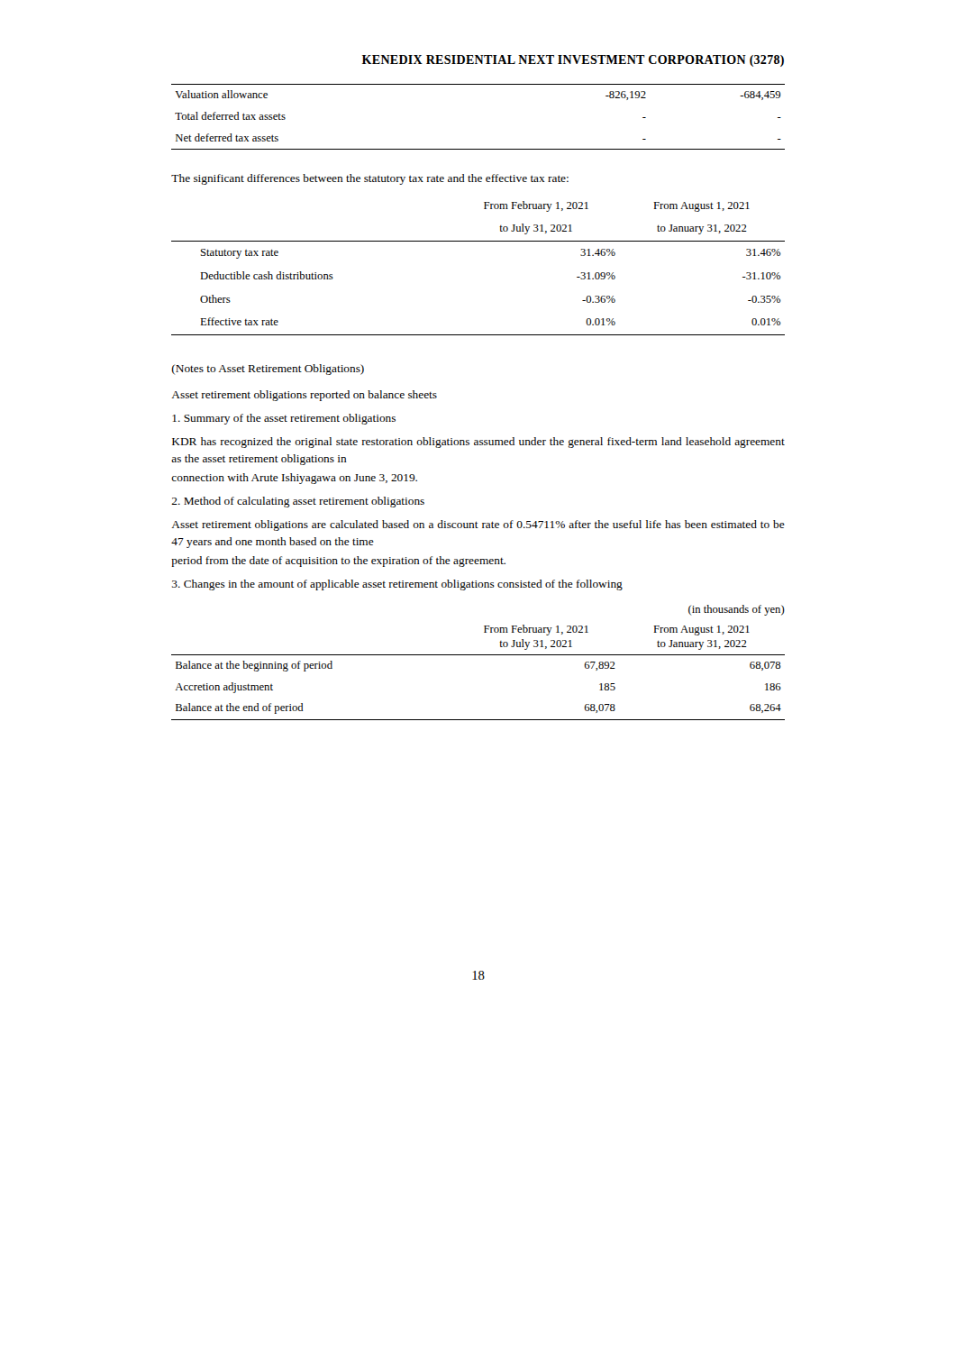KENEDIX RESIDENTIAL NEXT INVESTMENT CORPORATION (3278)
| Valuation allowance | -826,192 | -684,459 |
| Total deferred tax assets | - | - |
| Net deferred tax assets | - | - |
The significant differences between the statutory tax rate and the effective tax rate:
| | From February 1, 2021 | From August 1, 2021 |
| --- | --- | --- |
| | to July 31, 2021 | to January 31, 2022 |
| Statutory tax rate | 31.46% | 31.46% |
| Deductible cash distributions | -31.09% | -31.10% |
| Others | -0.36% | -0.35% |
| Effective tax rate | 0.01% | 0.01% |
(Notes to Asset Retirement Obligations)
Asset retirement obligations reported on balance sheets
1. Summary of the asset retirement obligations
KDR has recognized the original state restoration obligations assumed under the general fixed-term land leasehold agreement as the asset retirement obligations in
connection with Arute Ishiyagawa on June 3, 2019.
2. Method of calculating asset retirement obligations
Asset retirement obligations are calculated based on a discount rate of 0.54711% after the useful life has been estimated to be 47 years and one month based on the time
period from the date of acquisition to the expiration of the agreement.
3. Changes in the amount of applicable asset retirement obligations consisted of the following
(in thousands of yen)
| | From February 1, 2021 to July 31, 2021 | From August 1, 2021 to January 31, 2022 |
| --- | --- | --- |
| Balance at the beginning of period | 67,892 | 68,078 |
| Accretion adjustment | 185 | 186 |
| Balance at the end of period | 68,078 | 68,264 |
18